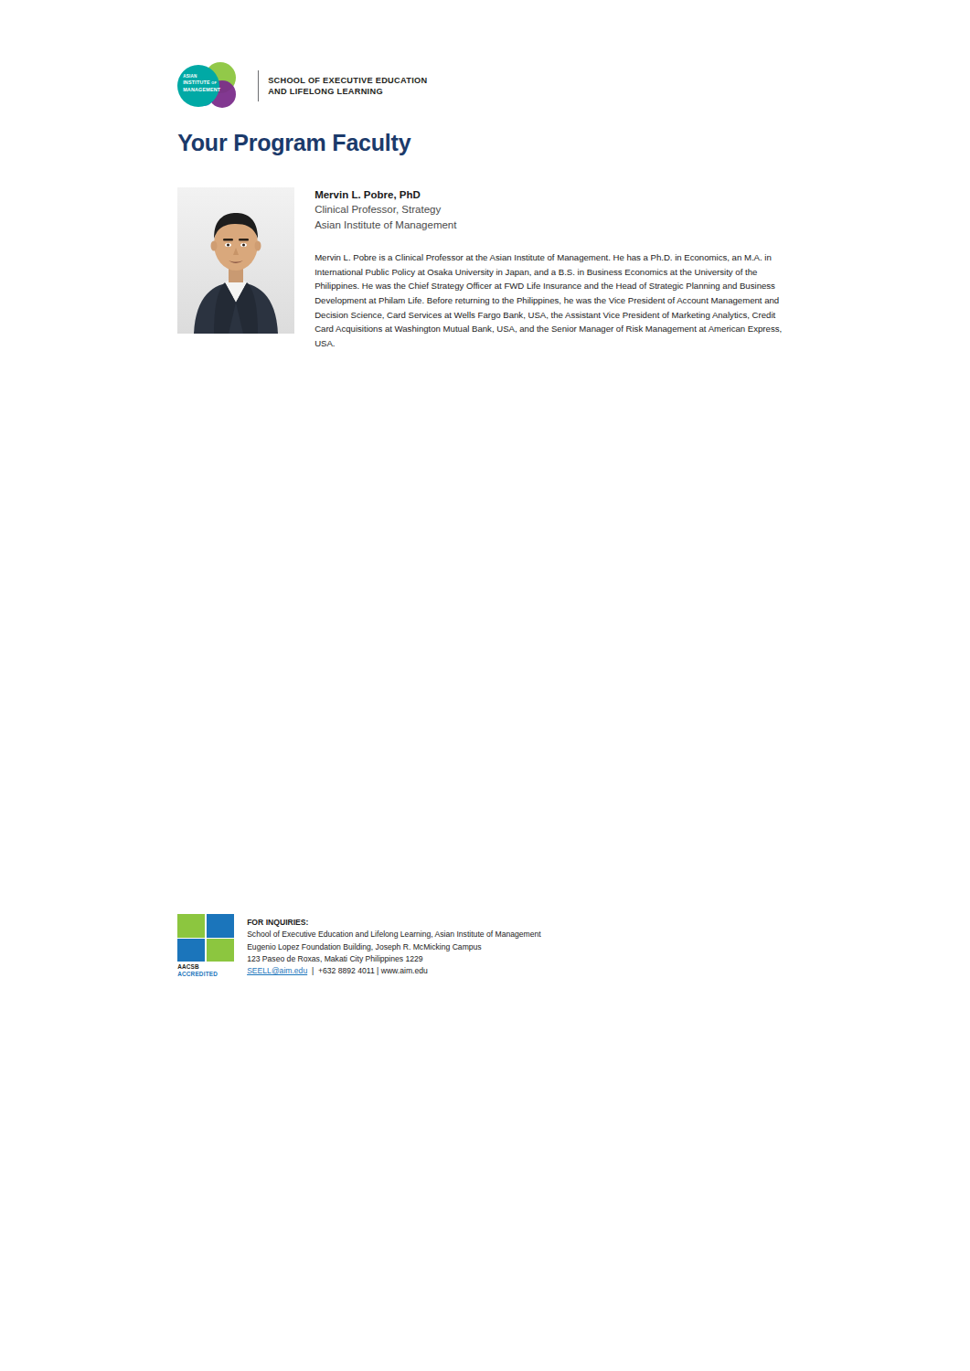ASIAN
INSTITUTE OF
MANAGEMENT
School of Executive Education
and Lifelong Learning
Your Program Faculty
Mervin L. Pobre, PhD
Clinical Professor, Strategy
Asian Institute of Management
Mervin L. Pobre is a Clinical Professor at the Asian Institute of Management. He has a Ph.D. in Economics, an M.A. in International Public Policy at Osaka University in Japan, and a B.S. in Business Economics at the University of the Philippines. He was the Chief Strategy Officer at FWD Life Insurance and the Head of Strategic Planning and Business Development at Philam Life. Before returning to the Philippines, he was the Vice President of Account Management and Decision Science, Card Services at Wells Fargo Bank, USA, the Assistant Vice President of Marketing Analytics, Credit Card Acquisitions at Washington Mutual Bank, USA, and the Senior Manager of Risk Management at American Express, USA.
AACSB
ACCREDITED
FOR INQUIRIES:
School of Executive Education and Lifelong Learning, Asian Institute of Management
Eugenio Lopez Foundation Building, Joseph R. McMicking Campus
123 Paseo de Roxas, Makati City Philippines 1229
SEELL@aim.edu | +632 8892 4011 | www.aim.edu